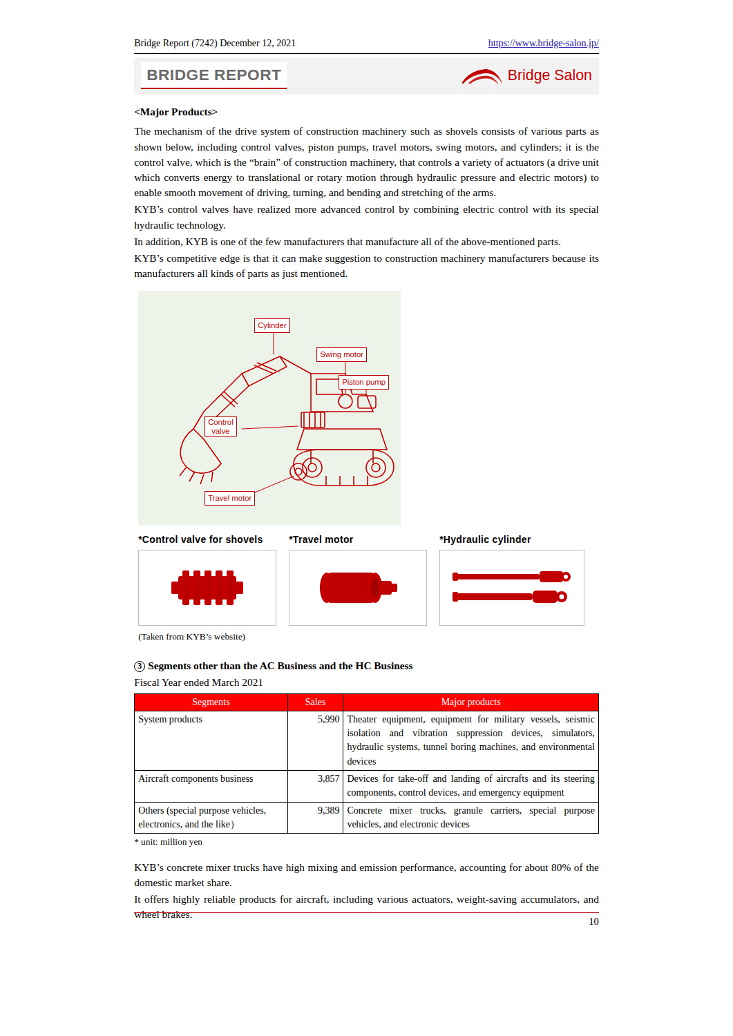Bridge Report (7242) December 12, 2021
https://www.bridge-salon.jp/
BRIDGE REPORT
Bridge Salon
<Major Products>
The mechanism of the drive system of construction machinery such as shovels consists of various parts as shown below, including control valves, piston pumps, travel motors, swing motors, and cylinders; it is the control valve, which is the “brain” of construction machinery, that controls a variety of actuators (a drive unit which converts energy to translational or rotary motion through hydraulic pressure and electric motors) to enable smooth movement of driving, turning, and bending and stretching of the arms.
KYB’s control valves have realized more advanced control by combining electric control with its special hydraulic technology.
In addition, KYB is one of the few manufacturers that manufacture all of the above-mentioned parts.
KYB’s competitive edge is that it can make suggestion to construction machinery manufacturers because its manufacturers all kinds of parts as just mentioned.
Cylinder Swing motor Piston pump Control
valve Travel motor
*Control valve for shovels
*Travel motor
*Hydraulic cylinder
(Taken from KYB’s website)
3 Segments other than the AC Business and the HC Business
Fiscal Year ended March 2021
| Segments | Sales | Major products |
| --- | --- | --- |
| System products | 5,990 | Theater equipment, equipment for military vessels, seismic isolation and vibration suppression devices, simulators, hydraulic systems, tunnel boring machines, and environmental devices |
| Aircraft components business | 3,857 | Devices for take-off and landing of aircrafts and its steering components, control devices, and emergency equipment |
| Others (special purpose vehicles, electronics, and the like） | 9,389 | Concrete mixer trucks, granule carriers, special purpose vehicles, and electronic devices |
* unit: million yen
KYB’s concrete mixer trucks have high mixing and emission performance, accounting for about 80% of the domestic market share.
It offers highly reliable products for aircraft, including various actuators, weight-saving accumulators, and wheel brakes.
10